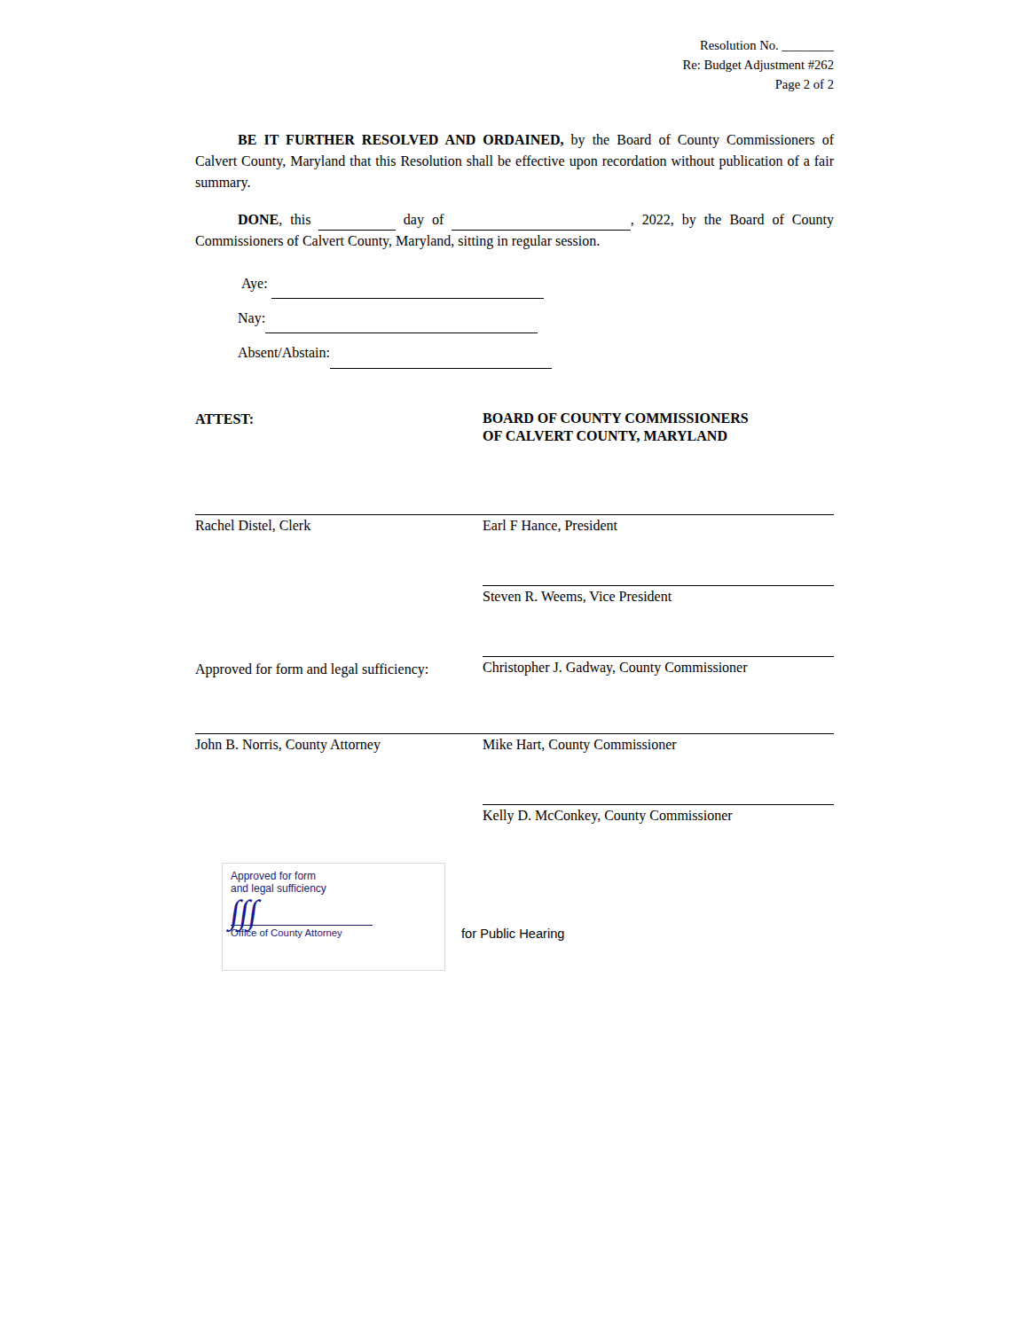Resolution No. ________
Re: Budget Adjustment #262
Page 2 of 2
BE IT FURTHER RESOLVED AND ORDAINED, by the Board of County Commissioners of Calvert County, Maryland that this Resolution shall be effective upon recordation without publication of a fair summary.
DONE, this day of , 2022, by the Board of County Commissioners of Calvert County, Maryland, sitting in regular session.
Aye:
Nay:
Absent/Abstain:
| ATTEST: | BOARD OF COUNTY COMMISSIONERS OF CALVERT COUNTY, MARYLAND |
| Rachel Distel, Clerk | Earl F Hance, President |
| | Steven R. Weems, Vice President |
| Approved for form and legal sufficiency: | Christopher J. Gadway, County Commissioner |
| John B. Norris, County Attorney | Mike Hart, County Commissioner |
| | Kelly D. McConkey, County Commissioner |
Approved for form
and legal sufficiency
∫∫∫
Office of County Attorney
for Public Hearing